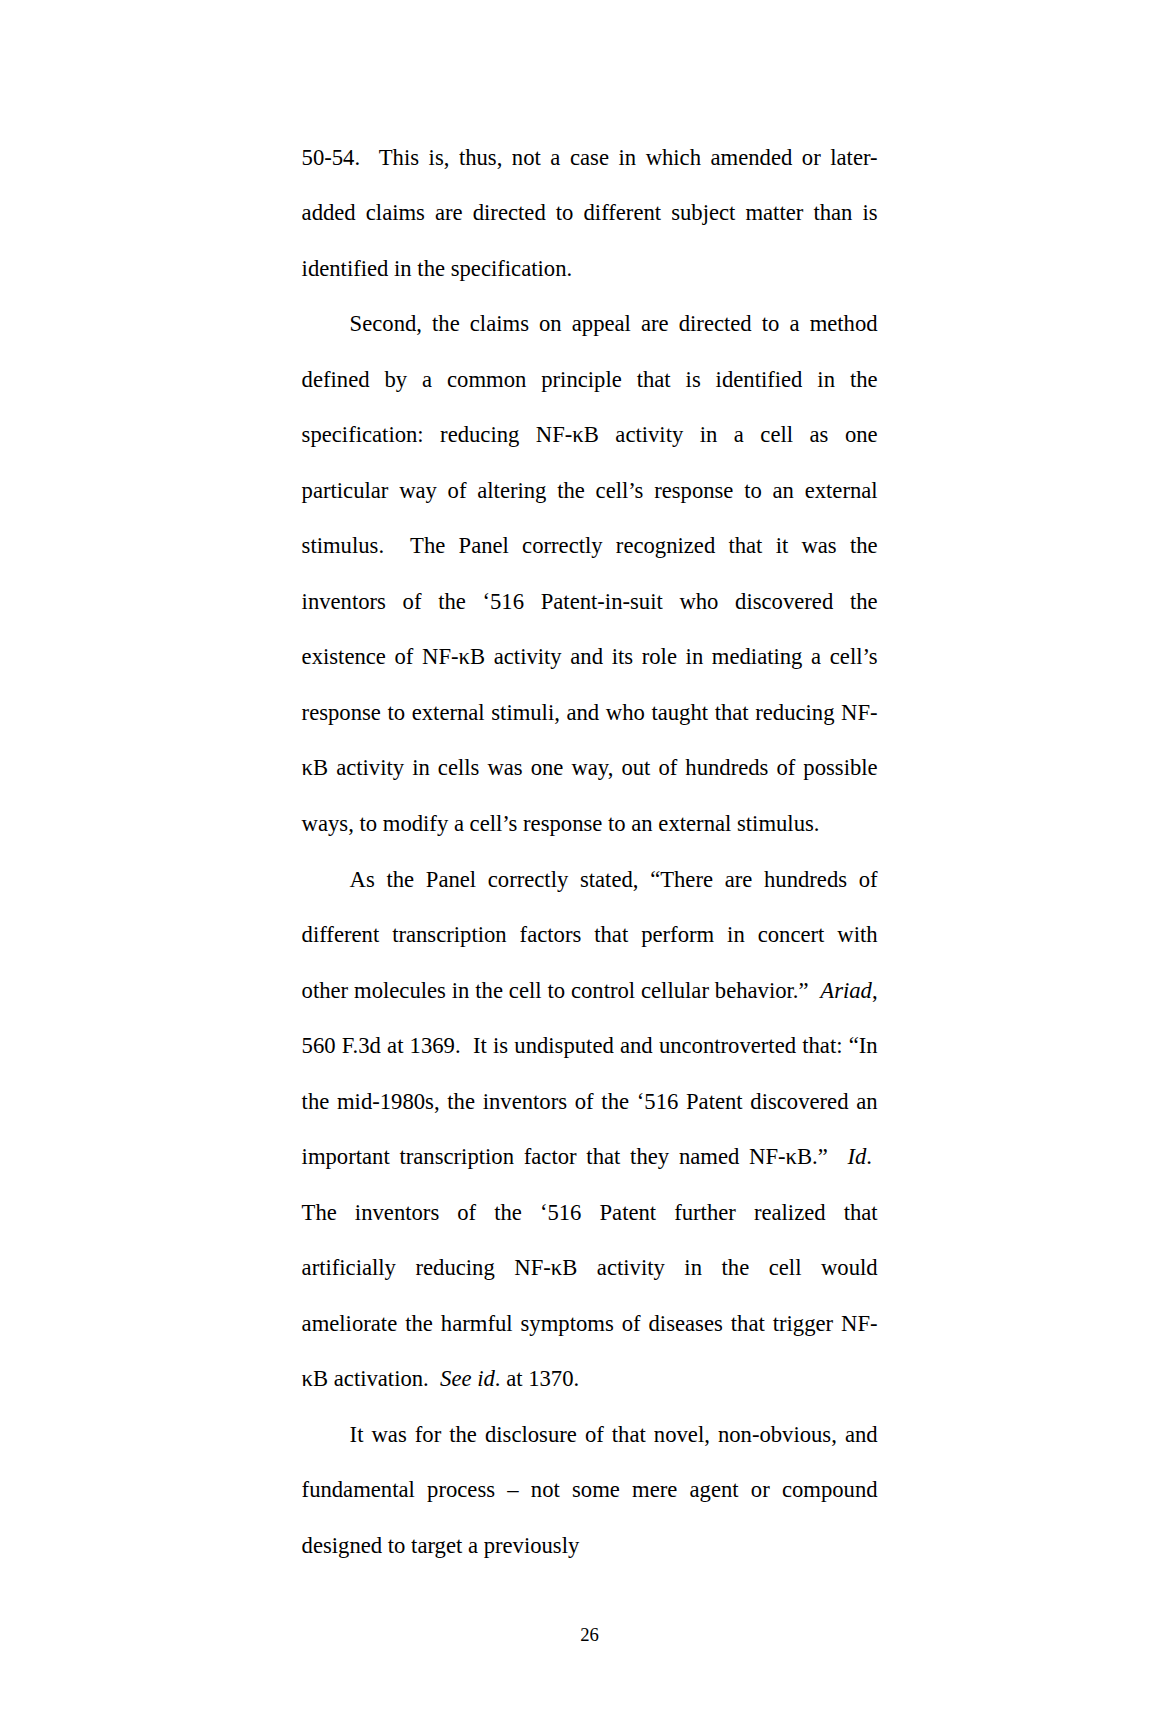50-54. This is, thus, not a case in which amended or later-added claims are directed to different subject matter than is identified in the specification.
Second, the claims on appeal are directed to a method defined by a common principle that is identified in the specification: reducing NF-κB activity in a cell as one particular way of altering the cell’s response to an external stimulus. The Panel correctly recognized that it was the inventors of the ‘516 Patent-in-suit who discovered the existence of NF-κB activity and its role in mediating a cell’s response to external stimuli, and who taught that reducing NF-κB activity in cells was one way, out of hundreds of possible ways, to modify a cell’s response to an external stimulus.
As the Panel correctly stated, “There are hundreds of different transcription factors that perform in concert with other molecules in the cell to control cellular behavior.” Ariad, 560 F.3d at 1369. It is undisputed and uncontroverted that: “In the mid-1980s, the inventors of the ‘516 Patent discovered an important transcription factor that they named NF-κB.” Id. The inventors of the ‘516 Patent further realized that artificially reducing NF-κB activity in the cell would ameliorate the harmful symptoms of diseases that trigger NF-κB activation. See id. at 1370.
It was for the disclosure of that novel, non-obvious, and fundamental process – not some mere agent or compound designed to target a previously
26